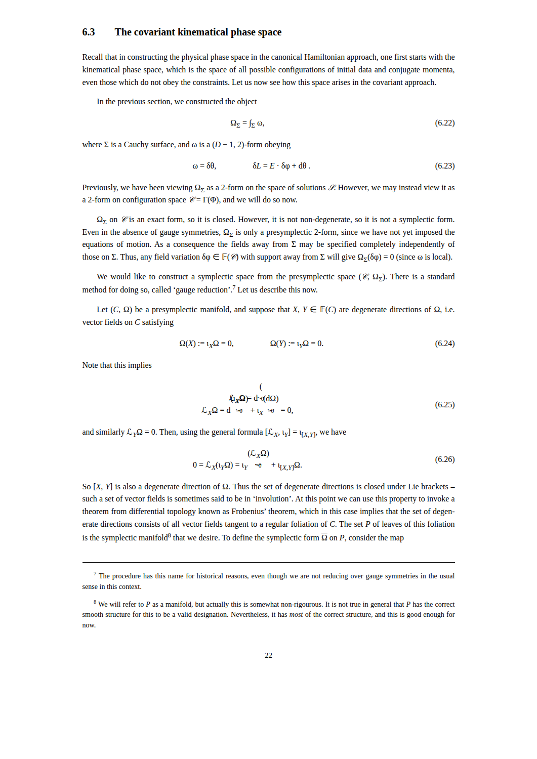6.3 The covariant kinematical phase space
Recall that in constructing the physical phase space in the canonical Hamiltonian approach, one first starts with the kinematical phase space, which is the space of all possible configurations of initial data and conjugate momenta, even those which do not obey the constraints. Let us now see how this space arises in the covariant approach.
In the previous section, we constructed the object
ΩΣ = ∫Σ ω,
(6.22)
where Σ is a Cauchy surface, and ω is a (D − 1, 2)-form obeying
ω = δθ, δL = E · δφ + dθ .
(6.23)
Previously, we have been viewing ΩΣ as a 2-form on the space of solutions 𝒮. However, we may instead view it as a 2-form on configuration space 𝒞 = Γ(Φ), and we will do so now.
ΩΣ on 𝒞 is an exact form, so it is closed. However, it is not non-degenerate, so it is not a symplectic form. Even in the absence of gauge symmetries, ΩΣ is only a presymplectic 2-form, since we have not yet imposed the equations of motion. As a consequence the fields away from Σ may be specified completely independently of those on Σ. Thus, any field variation δφ ∈ 𝔽(𝒞) with support away from Σ will give ΩΣ(δφ) = 0 (since ω is local).
We would like to construct a symplectic space from the presymplectic space (𝒞, ΩΣ). There is a standard method for doing so, called ‘gauge reduction’.7 Let us describe this now.
Let (C, Ω) be a presymplectic manifold, and suppose that X, Y ∈ 𝔽(C) are degenerate directions of Ω, i.e. vector fields on C satisfying
Ω(X) := ιXΩ = 0, Ω(Y) := ιYΩ = 0.
(6.24)
Note that this implies
ℒXΩ = d(⏟=0
ℒXΩ = d(ιXΩ)⏟=0 + ιX(dΩ)⏟=0 = 0,
(6.25)
and similarly ℒYΩ = 0. Then, using the general formula [ℒX, ιY] = ι[X,Y], we have
0 = ℒX(ιYΩ) = ιY(ℒXΩ)⏟=0 + ι[X,Y]Ω.
(6.26)
So [X, Y] is also a degenerate direction of Ω. Thus the set of degenerate directions is closed under Lie brackets – such a set of vector fields is sometimes said to be in ‘involution’. At this point we can use this property to invoke a theorem from differential topology known as Frobenius’ theorem, which in this case implies that the set of degenerate directions consists of all vector fields tangent to a regular foliation of C. The set P of leaves of this foliation is the symplectic manifold8 that we desire. To define the symplectic form Ω on P, consider the map
7 The procedure has this name for historical reasons, even though we are not reducing over gauge symmetries in the usual sense in this context.
8 We will refer to P as a manifold, but actually this is somewhat non-rigourous. It is not true in general that P has the correct smooth structure for this to be a valid designation. Nevertheless, it has most of the correct structure, and this is good enough for now.
22